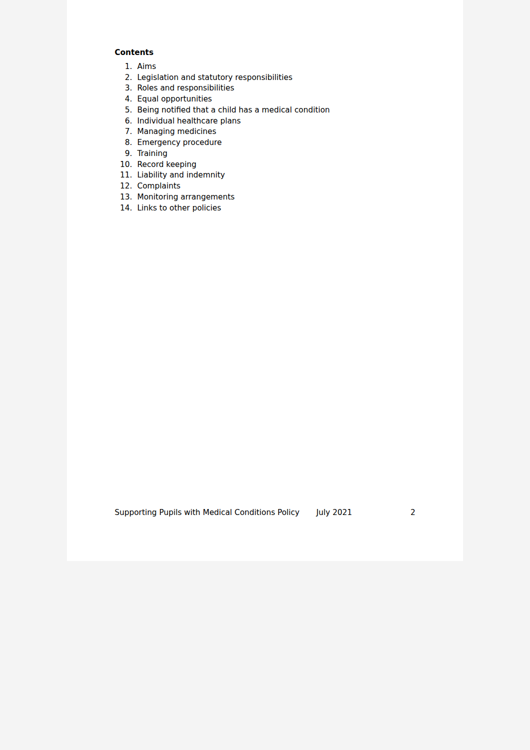Contents
Aims
Legislation and statutory responsibilities
Roles and responsibilities
Equal opportunities
Being notified that a child has a medical condition
Individual healthcare plans
Managing medicines
Emergency procedure
Training
Record keeping
Liability and indemnity
Complaints
Monitoring arrangements
Links to other policies
Supporting Pupils with Medical Conditions Policy July 2021 2